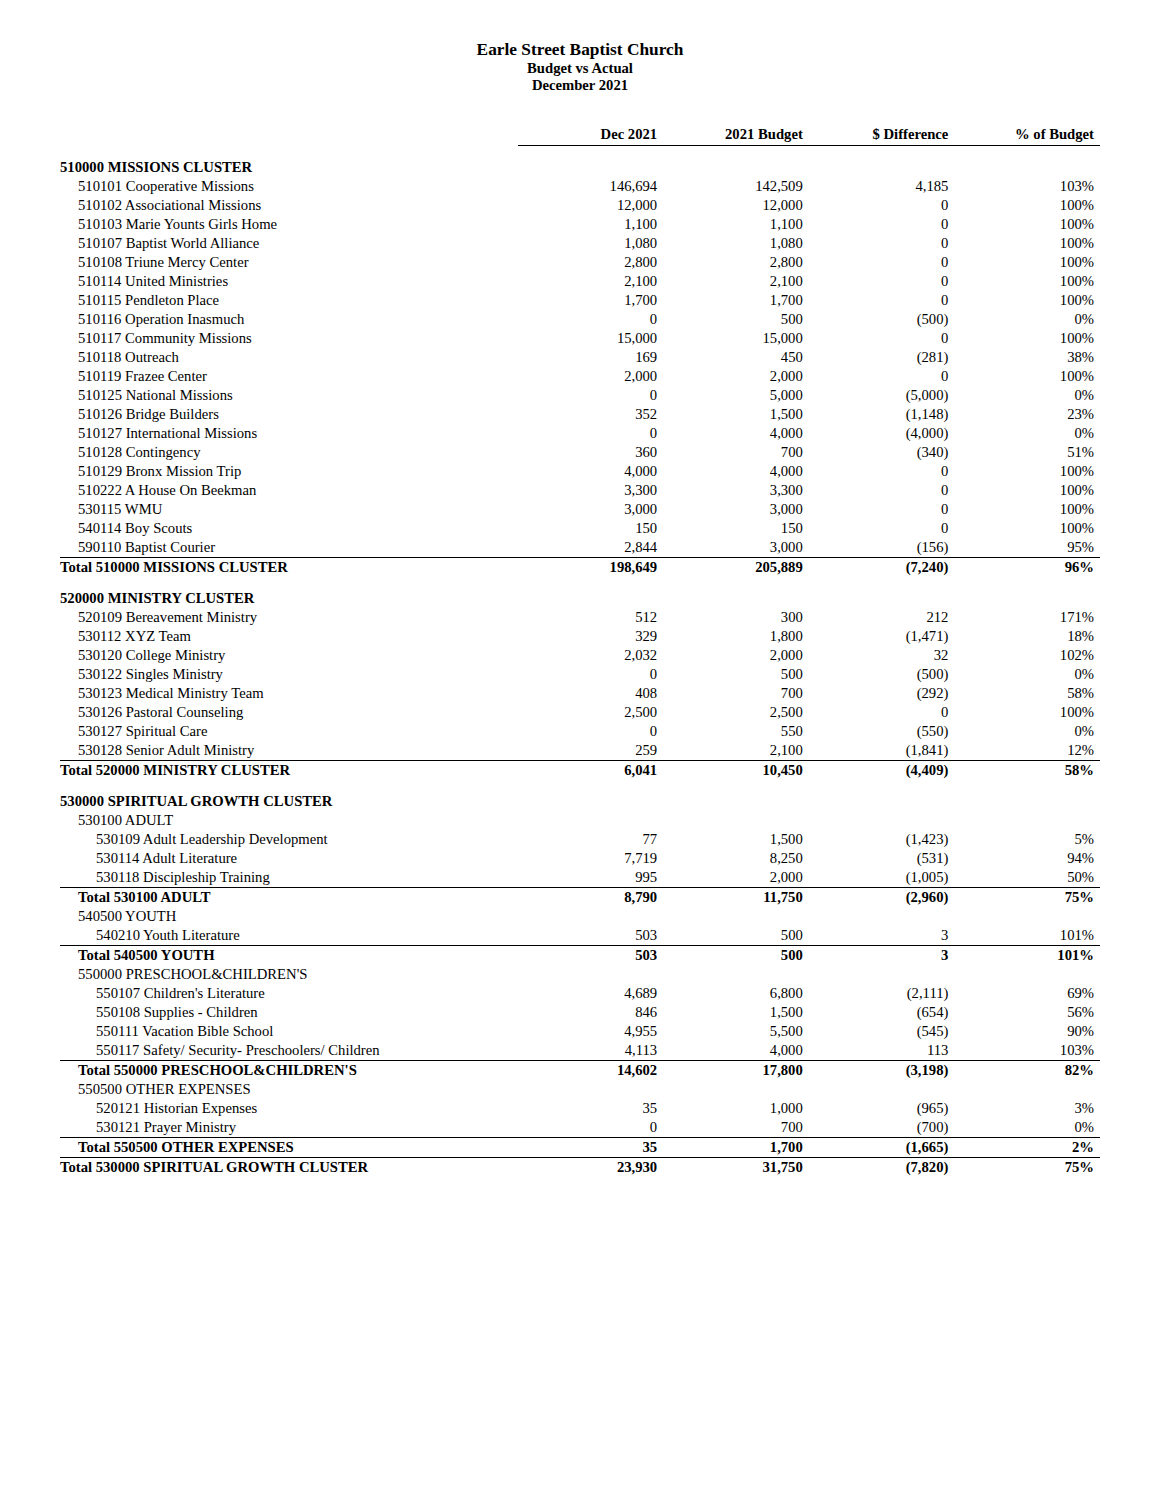Earle Street Baptist Church
Budget vs Actual
December 2021
| | Dec 2021 | 2021 Budget | $ Difference | % of Budget |
| --- | --- | --- | --- | --- |
| 510000 MISSIONS CLUSTER | | | | |
| 510101 Cooperative Missions | 146,694 | 142,509 | 4,185 | 103% |
| 510102 Associational Missions | 12,000 | 12,000 | 0 | 100% |
| 510103 Marie Younts Girls Home | 1,100 | 1,100 | 0 | 100% |
| 510107 Baptist World Alliance | 1,080 | 1,080 | 0 | 100% |
| 510108 Triune Mercy Center | 2,800 | 2,800 | 0 | 100% |
| 510114 United Ministries | 2,100 | 2,100 | 0 | 100% |
| 510115 Pendleton Place | 1,700 | 1,700 | 0 | 100% |
| 510116 Operation Inasmuch | 0 | 500 | (500) | 0% |
| 510117 Community Missions | 15,000 | 15,000 | 0 | 100% |
| 510118 Outreach | 169 | 450 | (281) | 38% |
| 510119 Frazee Center | 2,000 | 2,000 | 0 | 100% |
| 510125 National Missions | 0 | 5,000 | (5,000) | 0% |
| 510126 Bridge Builders | 352 | 1,500 | (1,148) | 23% |
| 510127 International Missions | 0 | 4,000 | (4,000) | 0% |
| 510128 Contingency | 360 | 700 | (340) | 51% |
| 510129 Bronx Mission Trip | 4,000 | 4,000 | 0 | 100% |
| 510222 A House On Beekman | 3,300 | 3,300 | 0 | 100% |
| 530115 WMU | 3,000 | 3,000 | 0 | 100% |
| 540114 Boy Scouts | 150 | 150 | 0 | 100% |
| 590110 Baptist Courier | 2,844 | 3,000 | (156) | 95% |
| Total 510000 MISSIONS CLUSTER | 198,649 | 205,889 | (7,240) | 96% |
| 520000 MINISTRY CLUSTER | | | | |
| 520109 Bereavement Ministry | 512 | 300 | 212 | 171% |
| 530112 XYZ Team | 329 | 1,800 | (1,471) | 18% |
| 530120 College Ministry | 2,032 | 2,000 | 32 | 102% |
| 530122 Singles Ministry | 0 | 500 | (500) | 0% |
| 530123 Medical Ministry Team | 408 | 700 | (292) | 58% |
| 530126 Pastoral Counseling | 2,500 | 2,500 | 0 | 100% |
| 530127 Spiritual Care | 0 | 550 | (550) | 0% |
| 530128 Senior Adult Ministry | 259 | 2,100 | (1,841) | 12% |
| Total 520000 MINISTRY CLUSTER | 6,041 | 10,450 | (4,409) | 58% |
| 530000 SPIRITUAL GROWTH CLUSTER | | | | |
| 530100 ADULT | | | | |
| 530109 Adult Leadership Development | 77 | 1,500 | (1,423) | 5% |
| 530114 Adult Literature | 7,719 | 8,250 | (531) | 94% |
| 530118 Discipleship Training | 995 | 2,000 | (1,005) | 50% |
| Total 530100 ADULT | 8,790 | 11,750 | (2,960) | 75% |
| 540500 YOUTH | | | | |
| 540210 Youth Literature | 503 | 500 | 3 | 101% |
| Total 540500 YOUTH | 503 | 500 | 3 | 101% |
| 550000 PRESCHOOL&CHILDREN'S | | | | |
| 550107 Children's Literature | 4,689 | 6,800 | (2,111) | 69% |
| 550108 Supplies - Children | 846 | 1,500 | (654) | 56% |
| 550111 Vacation Bible School | 4,955 | 5,500 | (545) | 90% |
| 550117 Safety/ Security- Preschoolers/ Children | 4,113 | 4,000 | 113 | 103% |
| Total 550000 PRESCHOOL&CHILDREN'S | 14,602 | 17,800 | (3,198) | 82% |
| 550500 OTHER EXPENSES | | | | |
| 520121 Historian Expenses | 35 | 1,000 | (965) | 3% |
| 530121 Prayer Ministry | 0 | 700 | (700) | 0% |
| Total 550500 OTHER EXPENSES | 35 | 1,700 | (1,665) | 2% |
| Total 530000 SPIRITUAL GROWTH CLUSTER | 23,930 | 31,750 | (7,820) | 75% |